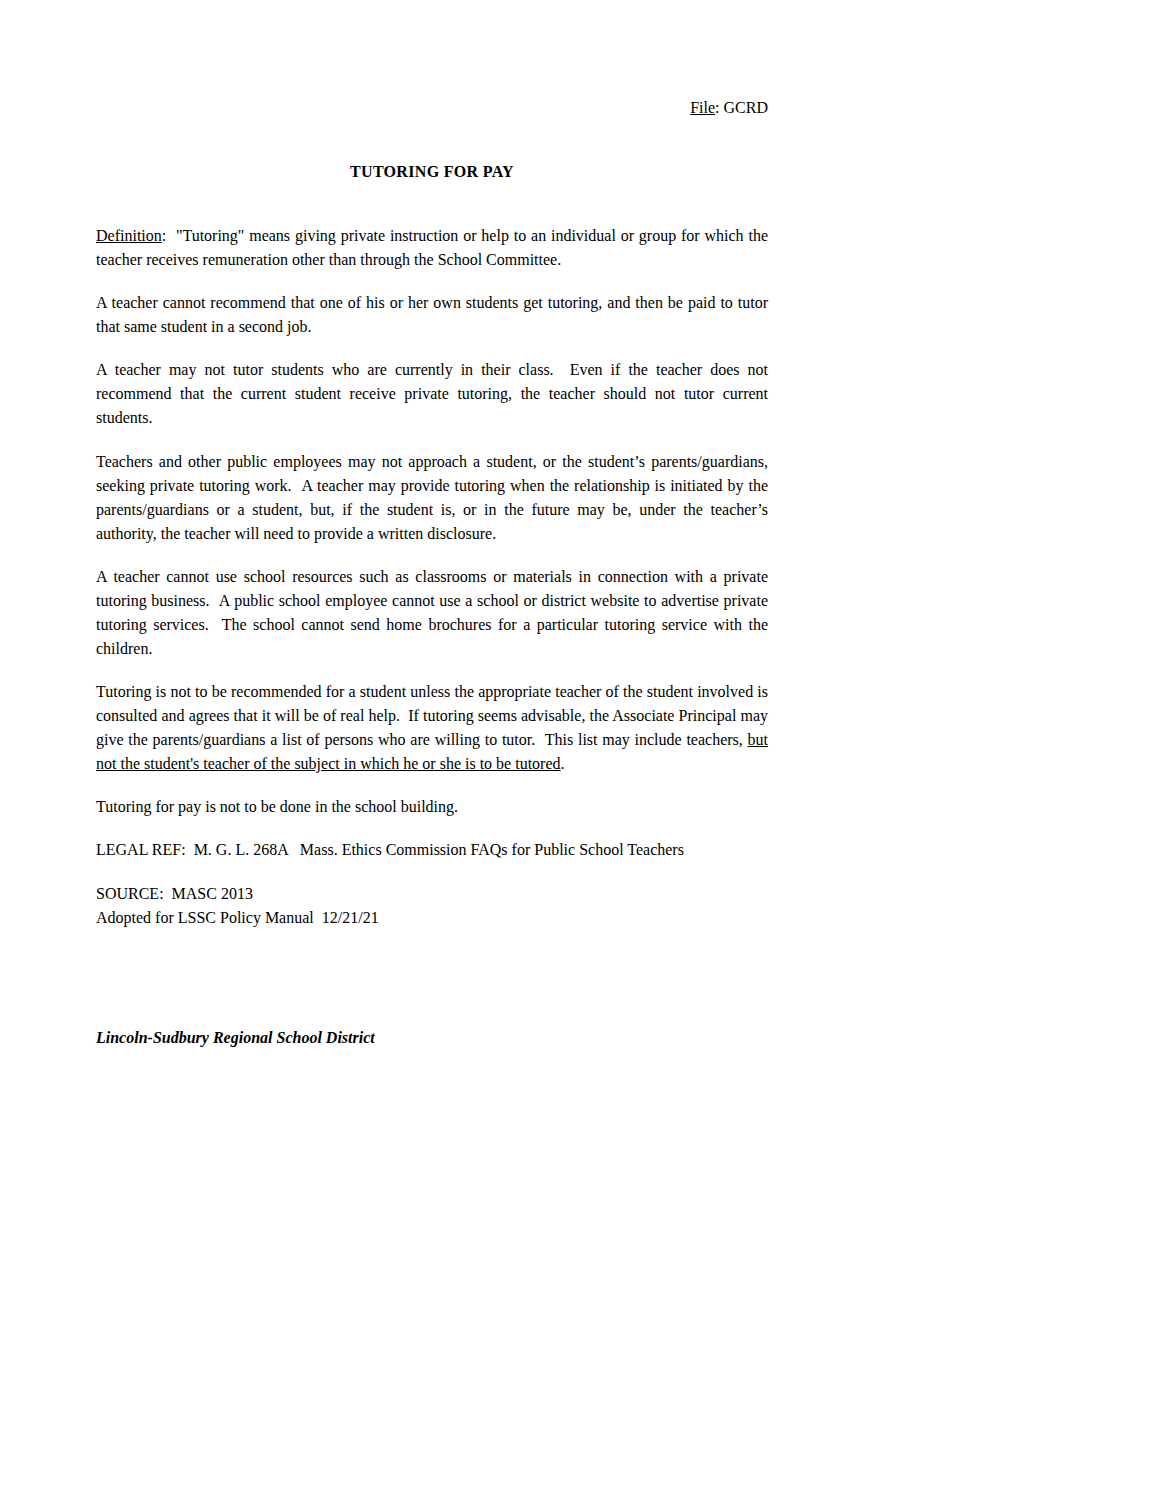File: GCRD
TUTORING FOR PAY
Definition: "Tutoring" means giving private instruction or help to an individual or group for which the teacher receives remuneration other than through the School Committee.
A teacher cannot recommend that one of his or her own students get tutoring, and then be paid to tutor that same student in a second job.
A teacher may not tutor students who are currently in their class. Even if the teacher does not recommend that the current student receive private tutoring, the teacher should not tutor current students.
Teachers and other public employees may not approach a student, or the student’s parents/guardians, seeking private tutoring work. A teacher may provide tutoring when the relationship is initiated by the parents/guardians or a student, but, if the student is, or in the future may be, under the teacher’s authority, the teacher will need to provide a written disclosure.
A teacher cannot use school resources such as classrooms or materials in connection with a private tutoring business. A public school employee cannot use a school or district website to advertise private tutoring services. The school cannot send home brochures for a particular tutoring service with the children.
Tutoring is not to be recommended for a student unless the appropriate teacher of the student involved is consulted and agrees that it will be of real help. If tutoring seems advisable, the Associate Principal may give the parents/guardians a list of persons who are willing to tutor. This list may include teachers, but not the student's teacher of the subject in which he or she is to be tutored.
Tutoring for pay is not to be done in the school building.
LEGAL REF: M. G. L. 268A Mass. Ethics Commission FAQs for Public School Teachers
SOURCE: MASC 2013
Adopted for LSSC Policy Manual 12/21/21
Lincoln-Sudbury Regional School District